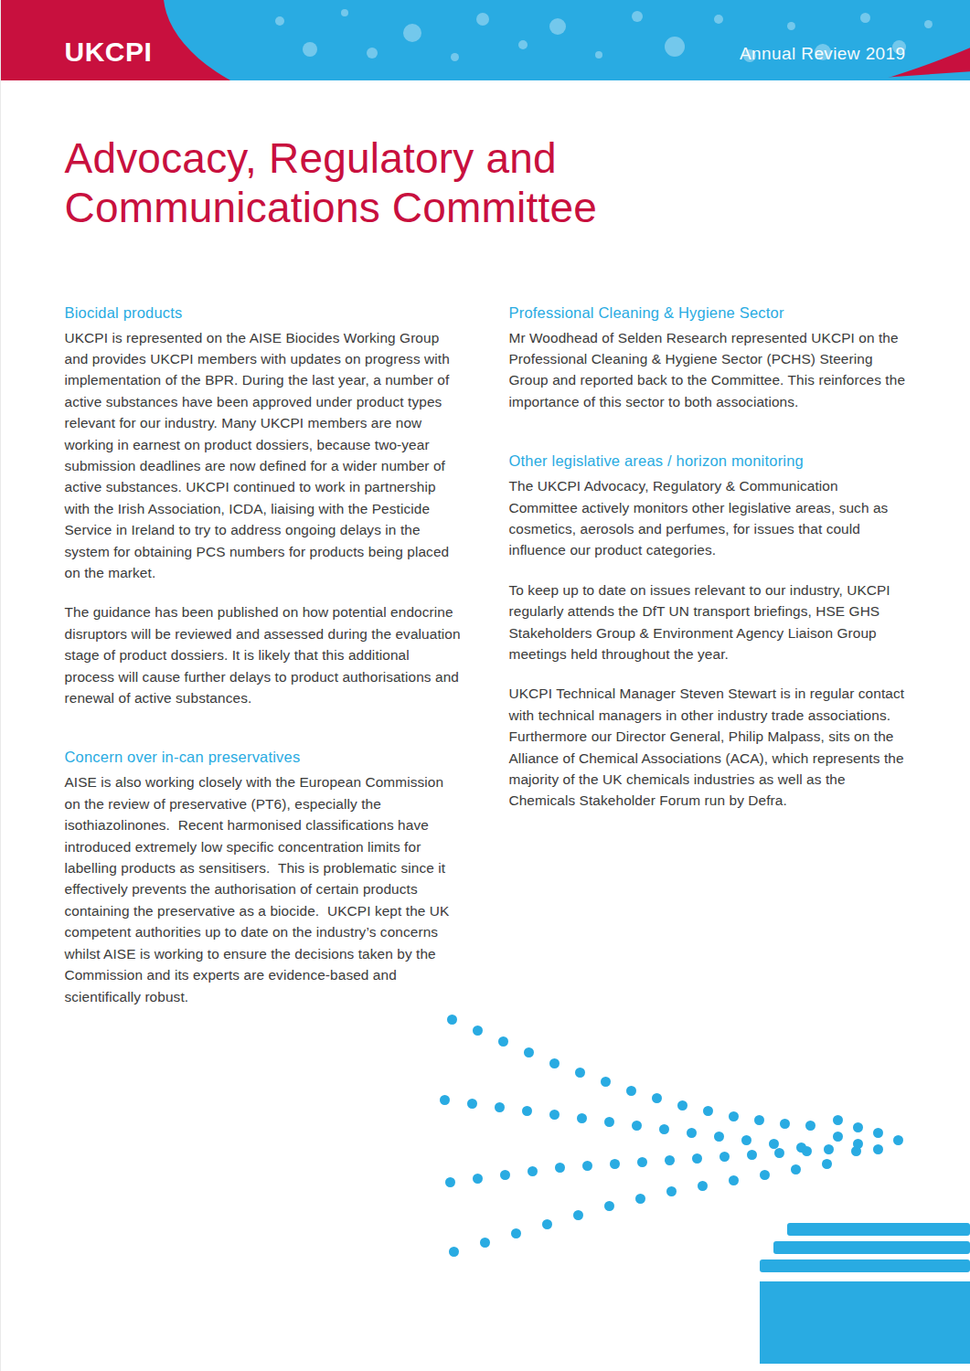UKCPI
Annual Review 2019
Advocacy, Regulatory and
Communications Committee
Biocidal products
UKCPI is represented on the AISE Biocides Working Group and provides UKCPI members with updates on progress with implementation of the BPR. During the last year, a number of active substances have been approved under product types relevant for our industry. Many UKCPI members are now working in earnest on product dossiers, because two-year submission deadlines are now defined for a wider number of active substances. UKCPI continued to work in partnership with the Irish Association, ICDA, liaising with the Pesticide Service in Ireland to try to address ongoing delays in the system for obtaining PCS numbers for products being placed on the market.
The guidance has been published on how potential endocrine disruptors will be reviewed and assessed during the evaluation stage of product dossiers. It is likely that this additional process will cause further delays to product authorisations and renewal of active substances.
Concern over in-can preservatives
AISE is also working closely with the European Commission on the review of preservative (PT6), especially the isothiazolinones. Recent harmonised classifications have introduced extremely low specific concentration limits for labelling products as sensitisers. This is problematic since it effectively prevents the authorisation of certain products containing the preservative as a biocide. UKCPI kept the UK competent authorities up to date on the industry’s concerns whilst AISE is working to ensure the decisions taken by the Commission and its experts are evidence-based and scientifically robust.
Professional Cleaning & Hygiene Sector
Mr Woodhead of Selden Research represented UKCPI on the Professional Cleaning & Hygiene Sector (PCHS) Steering Group and reported back to the Committee. This reinforces the importance of this sector to both associations.
Other legislative areas / horizon monitoring
The UKCPI Advocacy, Regulatory & Communication Committee actively monitors other legislative areas, such as cosmetics, aerosols and perfumes, for issues that could influence our product categories.
To keep up to date on issues relevant to our industry, UKCPI regularly attends the DfT UN transport briefings, HSE GHS Stakeholders Group & Environment Agency Liaison Group meetings held throughout the year.
UKCPI Technical Manager Steven Stewart is in regular contact with technical managers in other industry trade associations. Furthermore our Director General, Philip Malpass, sits on the Alliance of Chemical Associations (ACA), which represents the majority of the UK chemicals industries as well as the Chemicals Stakeholder Forum run by Defra.